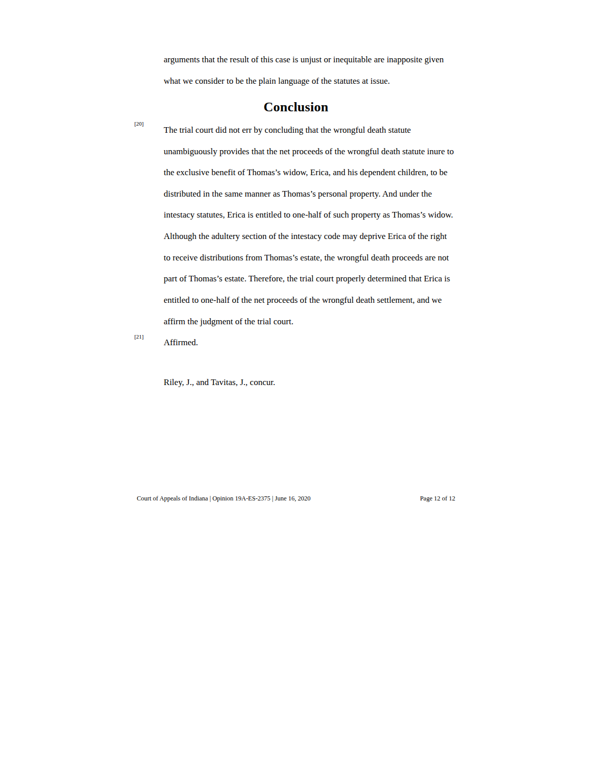arguments that the result of this case is unjust or inequitable are inapposite given what we consider to be the plain language of the statutes at issue.
Conclusion
[20] The trial court did not err by concluding that the wrongful death statute unambiguously provides that the net proceeds of the wrongful death statute inure to the exclusive benefit of Thomas’s widow, Erica, and his dependent children, to be distributed in the same manner as Thomas’s personal property. And under the intestacy statutes, Erica is entitled to one-half of such property as Thomas’s widow. Although the adultery section of the intestacy code may deprive Erica of the right to receive distributions from Thomas’s estate, the wrongful death proceeds are not part of Thomas’s estate. Therefore, the trial court properly determined that Erica is entitled to one-half of the net proceeds of the wrongful death settlement, and we affirm the judgment of the trial court.
[21] Affirmed.
Riley, J., and Tavitas, J., concur.
Court of Appeals of Indiana | Opinion 19A-ES-2375 | June 16, 2020
Page 12 of 12